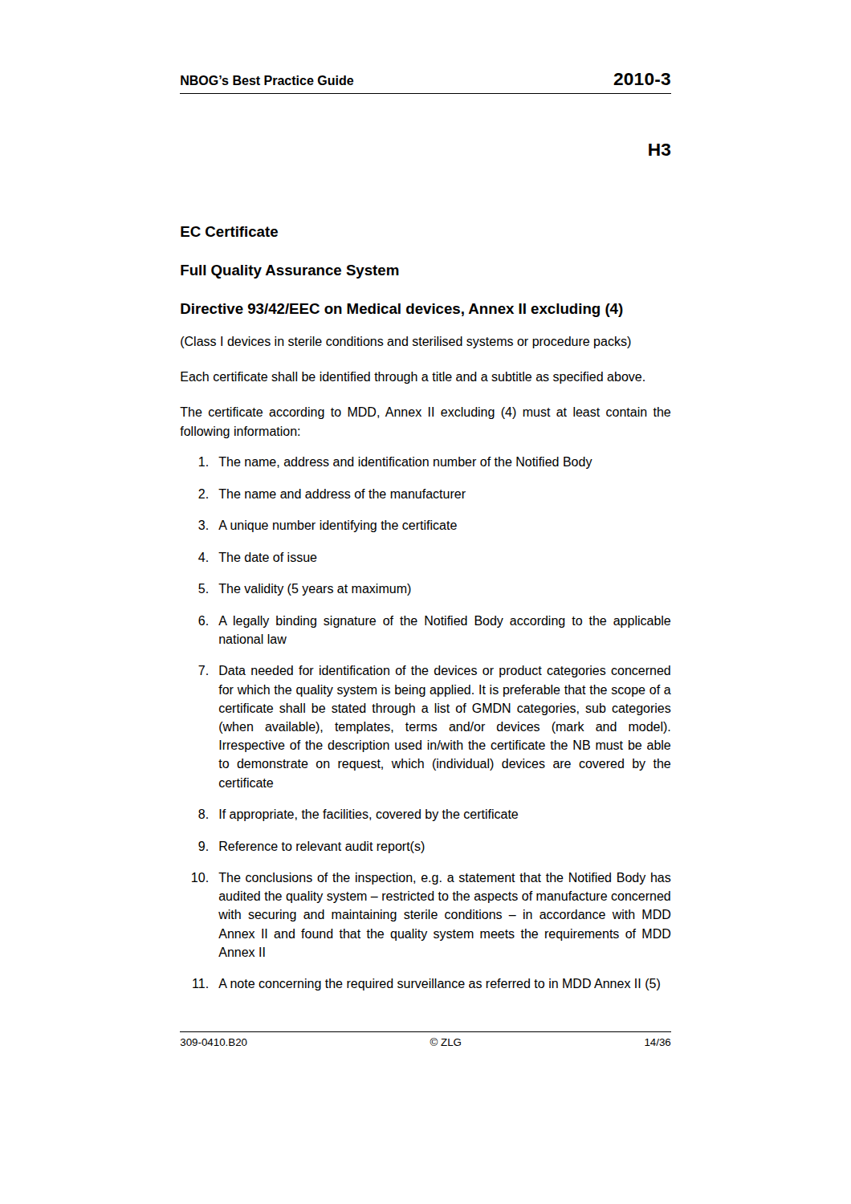NBOG’s Best Practice Guide
2010-3
H3
EC Certificate
Full Quality Assurance System
Directive 93/42/EEC on Medical devices, Annex II excluding (4)
(Class I devices in sterile conditions and sterilised systems or procedure packs)
Each certificate shall be identified through a title and a subtitle as specified above.
The certificate according to MDD, Annex II excluding (4) must at least contain the following information:
The name, address and identification number of the Notified Body
The name and address of the manufacturer
A unique number identifying the certificate
The date of issue
The validity (5 years at maximum)
A legally binding signature of the Notified Body according to the applicable national law
Data needed for identification of the devices or product categories concerned for which the quality system is being applied. It is preferable that the scope of a certificate shall be stated through a list of GMDN categories, sub categories (when available), templates, terms and/or devices (mark and model). Irrespective of the description used in/with the certificate the NB must be able to demonstrate on request, which (individual) devices are covered by the certificate
If appropriate, the facilities, covered by the certificate
Reference to relevant audit report(s)
The conclusions of the inspection, e.g. a statement that the Notified Body has audited the quality system – restricted to the aspects of manufacture concerned with securing and maintaining sterile conditions – in accordance with MDD Annex II and found that the quality system meets the requirements of MDD Annex II
A note concerning the required surveillance as referred to in MDD Annex II (5)
309-0410.B20
© ZLG
14/36